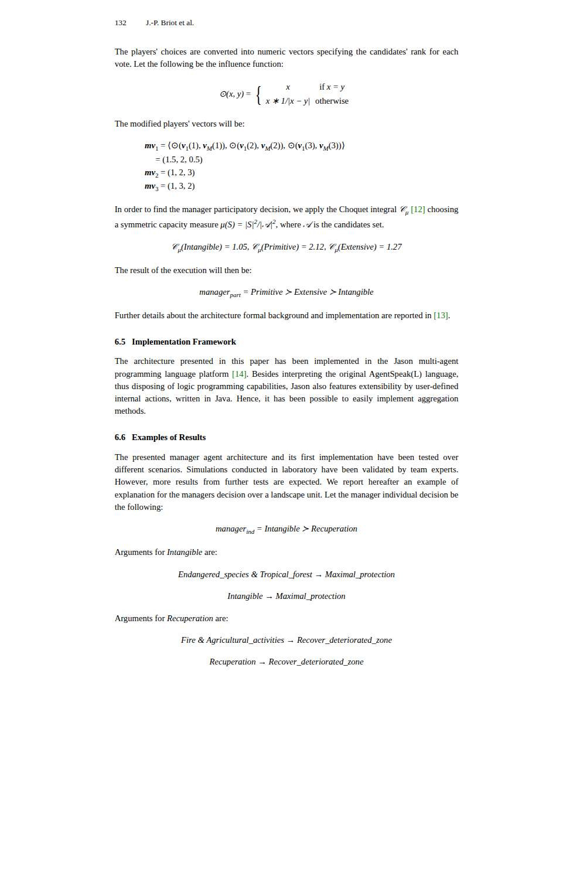132 J.-P. Briot et al.
The players' choices are converted into numeric vectors specifying the candidates' rank for each vote. Let the following be the influence function:
⊙(x, y) = {
| x | if x = y |
| x ∗ 1//x − y/ | otherwise |
The modified players' vectors will be:
mv1 = ⟨⊙(v1(1), vM(1)), ⊙(v1(2), vM(2)), ⊙(v1(3), vM(3))⟩
= (1.5, 2, 0.5)
mv2 = (1, 2, 3)
mv3 = (1, 3, 2)
In order to find the manager participatory decision, we apply the Choquet integral 𝒞μ [12] choosing a symmetric capacity measure μ(S) = |S|2/|𝒜|2, where 𝒜 is the candidates set.
𝒞μ(Intangible) = 1.05, 𝒞μ(Primitive) = 2.12, 𝒞μ(Extensive) = 1.27
The result of the execution will then be:
managerpart = Primitive ≻ Extensive ≻ Intangible
Further details about the architecture formal background and implementation are reported in [13].
6.5 Implementation Framework
The architecture presented in this paper has been implemented in the Jason multi-agent programming language platform [14]. Besides interpreting the original AgentSpeak(L) language, thus disposing of logic programming capabilities, Jason also features extensibility by user-defined internal actions, written in Java. Hence, it has been possible to easily implement aggregation methods.
6.6 Examples of Results
The presented manager agent architecture and its first implementation have been tested over different scenarios. Simulations conducted in laboratory have been validated by team experts. However, more results from further tests are expected. We report hereafter an example of explanation for the managers decision over a landscape unit. Let the manager individual decision be the following:
managerind = Intangible ≻ Recuperation
Arguments for Intangible are:
Endangered_species & Tropical_forest → Maximal_protection
Intangible → Maximal_protection
Arguments for Recuperation are:
Fire & Agricultural_activities → Recover_deteriorated_zone
Recuperation → Recover_deteriorated_zone